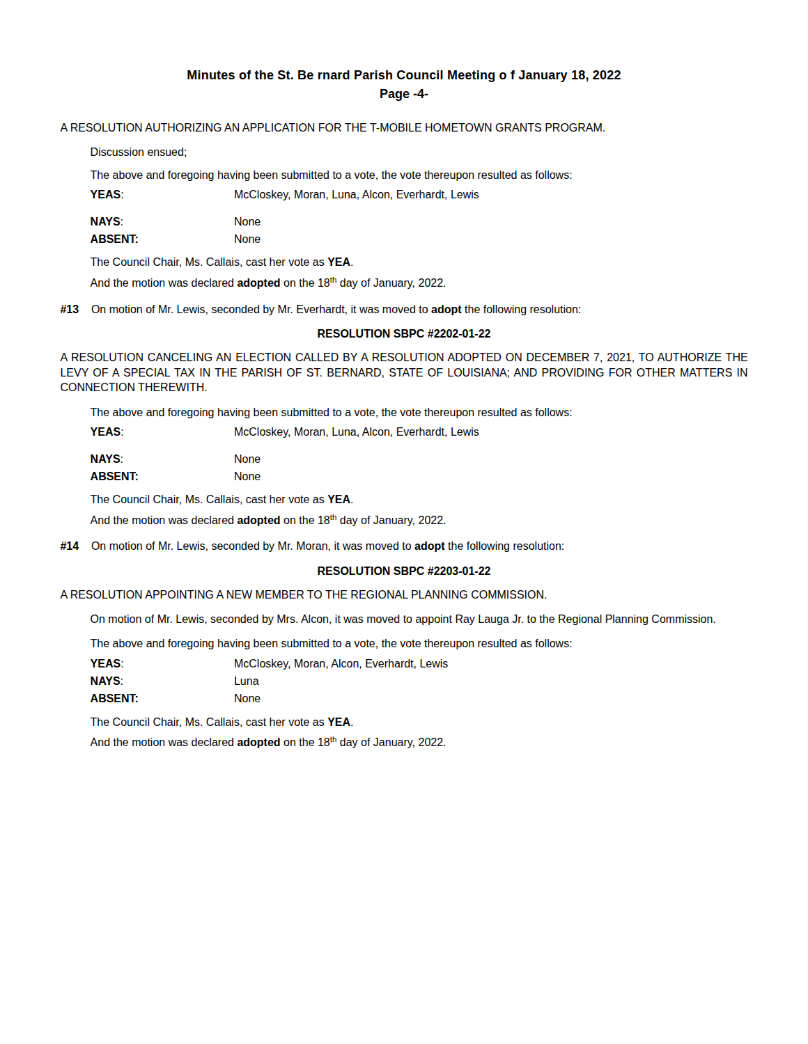Minutes of the St. Be rnard Parish Council Meeting o f January 18, 2022
Page -4-
A RESOLUTION AUTHORIZING AN APPLICATION FOR THE T-MOBILE HOMETOWN GRANTS PROGRAM.
Discussion ensued;
The above and foregoing having been submitted to a vote, the vote thereupon resulted as follows:
| YEAS : | McCloskey, Moran, Luna, Alcon, Everhardt, Lewis |
| NAYS : | None |
| ABSENT: | None |
The Council Chair, Ms. Callais, cast her vote as YEA.
And the motion was declared adopted on the 18th day of January, 2022.
#13 On motion of Mr. Lewis, seconded by Mr. Everhardt, it was moved to adopt the following resolution:
RESOLUTION SBPC #2202-01-22
A RESOLUTION CANCELING AN ELECTION CALLED BY A RESOLUTION ADOPTED ON DECEMBER 7, 2021, TO AUTHORIZE THE LEVY OF A SPECIAL TAX IN THE PARISH OF ST. BERNARD, STATE OF LOUISIANA; AND PROVIDING FOR OTHER MATTERS IN CONNECTION THEREWITH.
The above and foregoing having been submitted to a vote, the vote thereupon resulted as follows:
| YEAS : | McCloskey, Moran, Luna, Alcon, Everhardt, Lewis |
| NAYS : | None |
| ABSENT: | None |
The Council Chair, Ms. Callais, cast her vote as YEA.
And the motion was declared adopted on the 18th day of January, 2022.
#14 On motion of Mr. Lewis, seconded by Mr. Moran, it was moved to adopt the following resolution:
RESOLUTION SBPC #2203-01-22
A RESOLUTION APPOINTING A NEW MEMBER TO THE REGIONAL PLANNING COMMISSION.
On motion of Mr. Lewis, seconded by Mrs. Alcon, it was moved to appoint Ray Lauga Jr. to the Regional Planning Commission.
The above and foregoing having been submitted to a vote, the vote thereupon resulted as follows:
| YEAS : | McCloskey, Moran, Alcon, Everhardt, Lewis |
| NAYS : | Luna |
| ABSENT: | None |
The Council Chair, Ms. Callais, cast her vote as YEA.
And the motion was declared adopted on the 18th day of January, 2022.